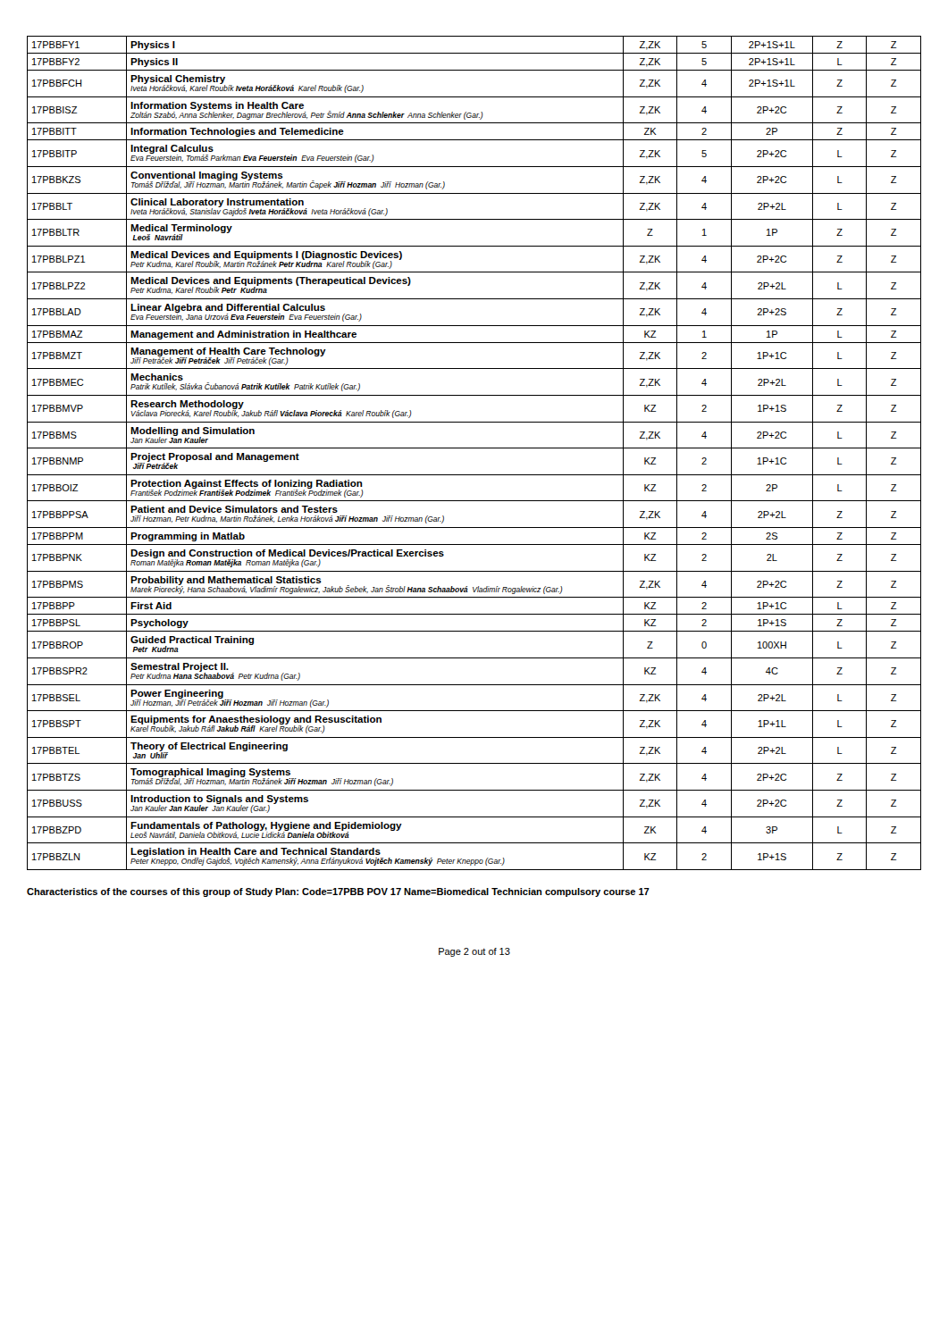| 17PBBFY1 | Physics I | Z,ZK | 5 | 2P+1S+1L | Z | Z |
| 17PBBFY2 | Physics II | Z,ZK | 5 | 2P+1S+1L | L | Z |
| 17PBBFCH | Physical Chemistry Iveta Horáčková, Karel Roubík Iveta Horáčková Karel Roubík (Gar.) | Z,ZK | 4 | 2P+1S+1L | Z | Z |
| 17PBBISZ | Information Systems in Health Care Zoltán Szabó, Anna Schlenker, Dagmar Brechlerová, Petr Šmíd Anna Schlenker Anna Schlenker (Gar.) | Z,ZK | 4 | 2P+2C | Z | Z |
| 17PBBITT | Information Technologies and Telemedicine | ZK | 2 | 2P | Z | Z |
| 17PBBITP | Integral Calculus Eva Feuerstein, Tomáš Parkman Eva Feuerstein Eva Feuerstein (Gar.) | Z,ZK | 5 | 2P+2C | L | Z |
| 17PBBKZS | Conventional Imaging Systems Tomáš Dřížďal, Jiří Hozman, Martin Rožánek, Martin Čapek Jiří Hozman Jiří Hozman (Gar.) | Z,ZK | 4 | 2P+2C | L | Z |
| 17PBBLT | Clinical Laboratory Instrumentation Iveta Horáčková, Stanislav Gajdoš Iveta Horáčková Iveta Horáčková (Gar.) | Z,ZK | 4 | 2P+2L | L | Z |
| 17PBBLTR | Medical Terminology Leoš Navrátil | Z | 1 | 1P | Z | Z |
| 17PBBLPZ1 | Medical Devices and Equipments I (Diagnostic Devices) Petr Kudrna, Karel Roubík, Martin Rožánek Petr Kudrna Karel Roubík (Gar.) | Z,ZK | 4 | 2P+2C | Z | Z |
| 17PBBLPZ2 | Medical Devices and Equipments (Therapeutical Devices) Petr Kudrna, Karel Roubík Petr Kudrna | Z,ZK | 4 | 2P+2L | L | Z |
| 17PBBLAD | Linear Algebra and Differential Calculus Eva Feuerstein, Jana Urzová Eva Feuerstein Eva Feuerstein (Gar.) | Z,ZK | 4 | 2P+2S | Z | Z |
| 17PBBMAZ | Management and Administration in Healthcare | KZ | 1 | 1P | L | Z |
| 17PBBMZT | Management of Health Care Technology Jiří Petráček Jiří Petráček Jiří Petráček (Gar.) | Z,ZK | 2 | 1P+1C | L | Z |
| 17PBBMEC | Mechanics Patrik Kutílek, Slávka Čubanová Patrik Kutílek Patrik Kutílek (Gar.) | Z,ZK | 4 | 2P+2L | L | Z |
| 17PBBMVP | Research Methodology Václava Piorecká, Karel Roubík, Jakub Ráfl Václava Piorecká Karel Roubík (Gar.) | KZ | 2 | 1P+1S | Z | Z |
| 17PBBMS | Modelling and Simulation Jan Kauler Jan Kauler | Z,ZK | 4 | 2P+2C | L | Z |
| 17PBBNMP | Project Proposal and Management Jiří Petráček | KZ | 2 | 1P+1C | L | Z |
| 17PBBOIZ | Protection Against Effects of Ionizing Radiation František Podzimek František Podzimek František Podzimek (Gar.) | KZ | 2 | 2P | L | Z |
| 17PBBPPSA | Patient and Device Simulators and Testers Jiří Hozman, Petr Kudrna, Martin Rožánek, Lenka Horáková Jiří Hozman Jiří Hozman (Gar.) | Z,ZK | 4 | 2P+2L | Z | Z |
| 17PBBPPM | Programming in Matlab | KZ | 2 | 2S | Z | Z |
| 17PBBPNK | Design and Construction of Medical Devices/Practical Exercises Roman Matějka Roman Matějka Roman Matějka (Gar.) | KZ | 2 | 2L | Z | Z |
| 17PBBPMS | Probability and Mathematical Statistics Marek Piorecký, Hana Schaabová, Vladimír Rogalewicz, Jakub Šebek, Jan Štrobl Hana Schaabová Vladimír Rogalewicz (Gar.) | Z,ZK | 4 | 2P+2C | Z | Z |
| 17PBBPP | First Aid | KZ | 2 | 1P+1C | L | Z |
| 17PBBPSL | Psychology | KZ | 2 | 1P+1S | Z | Z |
| 17PBBROP | Guided Practical Training Petr Kudrna | Z | 0 | 100XH | L | Z |
| 17PBBSPR2 | Semestral Project II. Petr Kudrna Hana Schaabová Petr Kudrna (Gar.) | KZ | 4 | 4C | Z | Z |
| 17PBBSEL | Power Engineering Jiří Hozman, Jiří Petráček Jiří Hozman Jiří Hozman (Gar.) | Z,ZK | 4 | 2P+2L | L | Z |
| 17PBBSPT | Equipments for Anaesthesiology and Resuscitation Karel Roubík, Jakub Ráfl Jakub Ráfl Karel Roubík (Gar.) | Z,ZK | 4 | 1P+1L | L | Z |
| 17PBBTEL | Theory of Electrical Engineering Jan Uhlíř | Z,ZK | 4 | 2P+2L | L | Z |
| 17PBBTZS | Tomographical Imaging Systems Tomáš Dřížďal, Jiří Hozman, Martin Rožánek Jiří Hozman Jiří Hozman (Gar.) | Z,ZK | 4 | 2P+2C | Z | Z |
| 17PBBUSS | Introduction to Signals and Systems Jan Kauler Jan Kauler Jan Kauler (Gar.) | Z,ZK | 4 | 2P+2C | Z | Z |
| 17PBBZPD | Fundamentals of Pathology, Hygiene and Epidemiology Leoš Navrátil, Daniela Obitková, Lucie Lidická Daniela Obitková | ZK | 4 | 3P | L | Z |
| 17PBBZLN | Legislation in Health Care and Technical Standards Peter Kneppo, Ondřej Gajdoš, Vojtěch Kamenský, Anna Erfányuková Vojtěch Kamenský Peter Kneppo (Gar.) | KZ | 2 | 1P+1S | Z | Z |
Characteristics of the courses of this group of Study Plan: Code=17PBB POV 17 Name=Biomedical Technician compulsory course 17
Page 2 out of 13